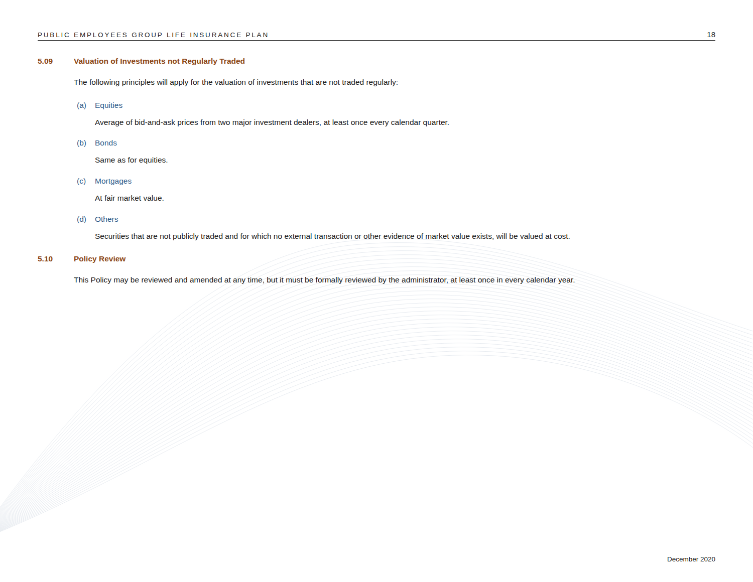Public Employees Group Life Insurance Plan
18
5.09 Valuation of Investments not Regularly Traded
The following principles will apply for the valuation of investments that are not traded regularly:
(a) Equities
Average of bid-and-ask prices from two major investment dealers, at least once every calendar quarter.
(b) Bonds
Same as for equities.
(c) Mortgages
At fair market value.
(d) Others
Securities that are not publicly traded and for which no external transaction or other evidence of market value exists, will be valued at cost.
5.10 Policy Review
This Policy may be reviewed and amended at any time, but it must be formally reviewed by the administrator, at least once in every calendar year.
December 2020